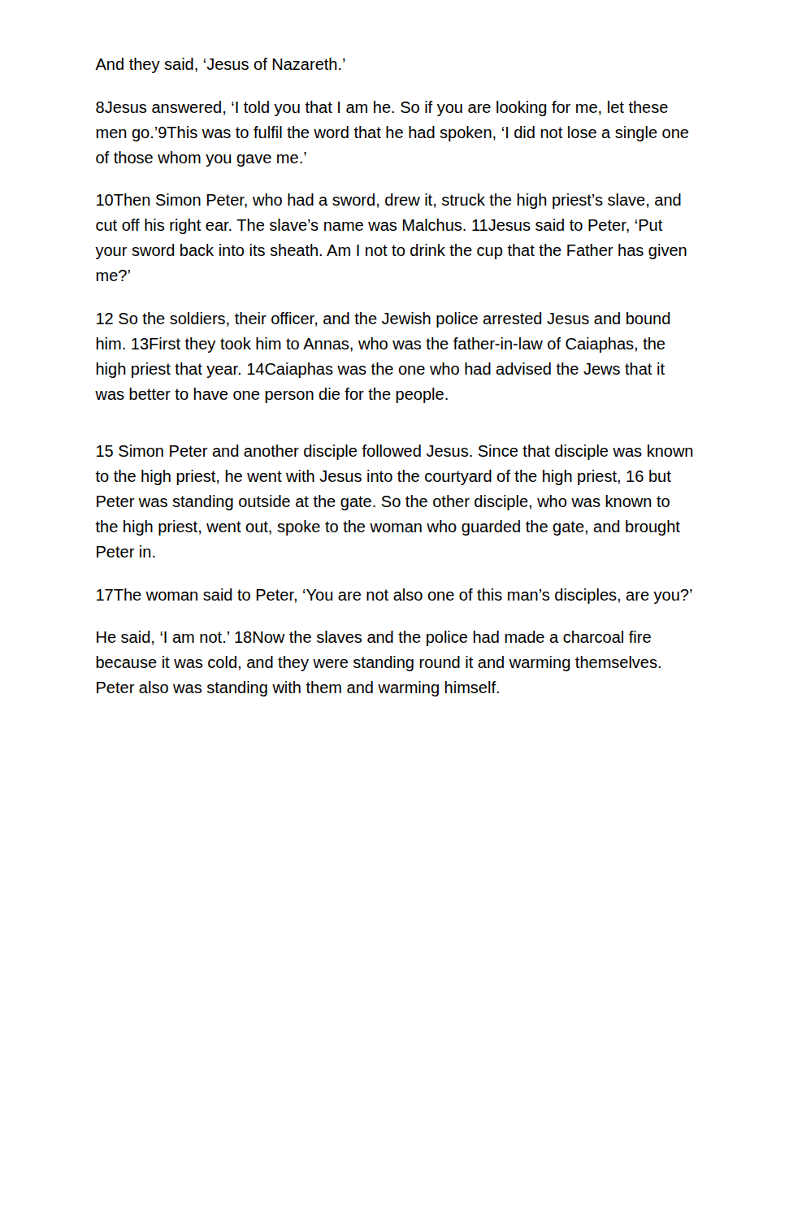And they said, ‘Jesus of Nazareth.’
8Jesus answered, ‘I told you that I am he. So if you are looking for me, let these men go.’9This was to fulfil the word that he had spoken, ‘I did not lose a single one of those whom you gave me.’
10Then Simon Peter, who had a sword, drew it, struck the high priest’s slave, and cut off his right ear. The slave’s name was Malchus. 11Jesus said to Peter, ‘Put your sword back into its sheath. Am I not to drink the cup that the Father has given me?’
12 So the soldiers, their officer, and the Jewish police arrested Jesus and bound him. 13First they took him to Annas, who was the father-in-law of Caiaphas, the high priest that year. 14Caiaphas was the one who had advised the Jews that it was better to have one person die for the people.
15 Simon Peter and another disciple followed Jesus. Since that disciple was known to the high priest, he went with Jesus into the courtyard of the high priest, 16 but Peter was standing outside at the gate. So the other disciple, who was known to the high priest, went out, spoke to the woman who guarded the gate, and brought Peter in.
17The woman said to Peter, ‘You are not also one of this man’s disciples, are you?’
He said, ‘I am not.’ 18Now the slaves and the police had made a charcoal fire because it was cold, and they were standing round it and warming themselves. Peter also was standing with them and warming himself.